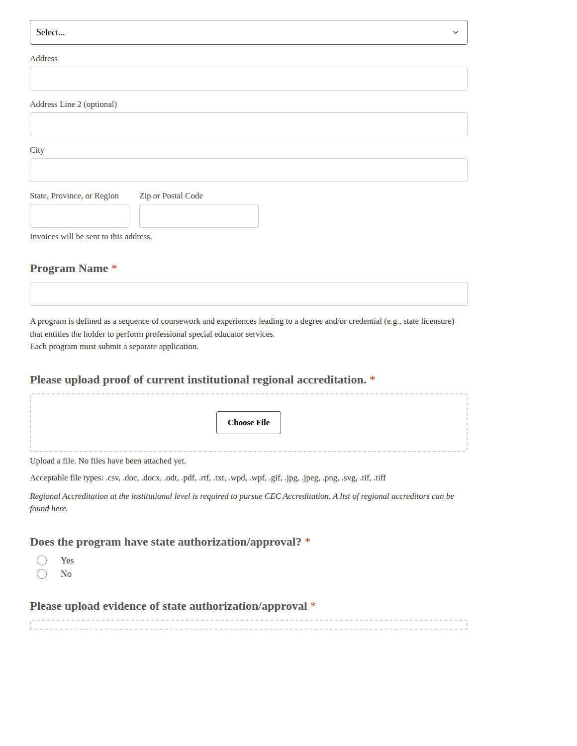Select...
Address
Address Line 2 (optional)
City
State, Province, or Region
Zip or Postal Code
Invoices will be sent to this address.
Program Name *
A program is defined as a sequence of coursework and experiences leading to a degree and/or credential (e.g., state licensure) that entitles the holder to perform professional special educator services.
Each program must submit a separate application.
Please upload proof of current institutional regional accreditation. *
Choose File
Upload a file. No files have been attached yet.
Acceptable file types: .csv, .doc, .docx, .odt, .pdf, .rtf, .txt, .wpd, .wpf, .gif, .jpg, .jpeg, .png, .svg, .tif, .tiff
Regional Accreditation at the institutional level is required to pursue CEC Accreditation. A list of regional accreditors can be found here.
Does the program have state authorization/approval? *
Yes
No
Please upload evidence of state authorization/approval *